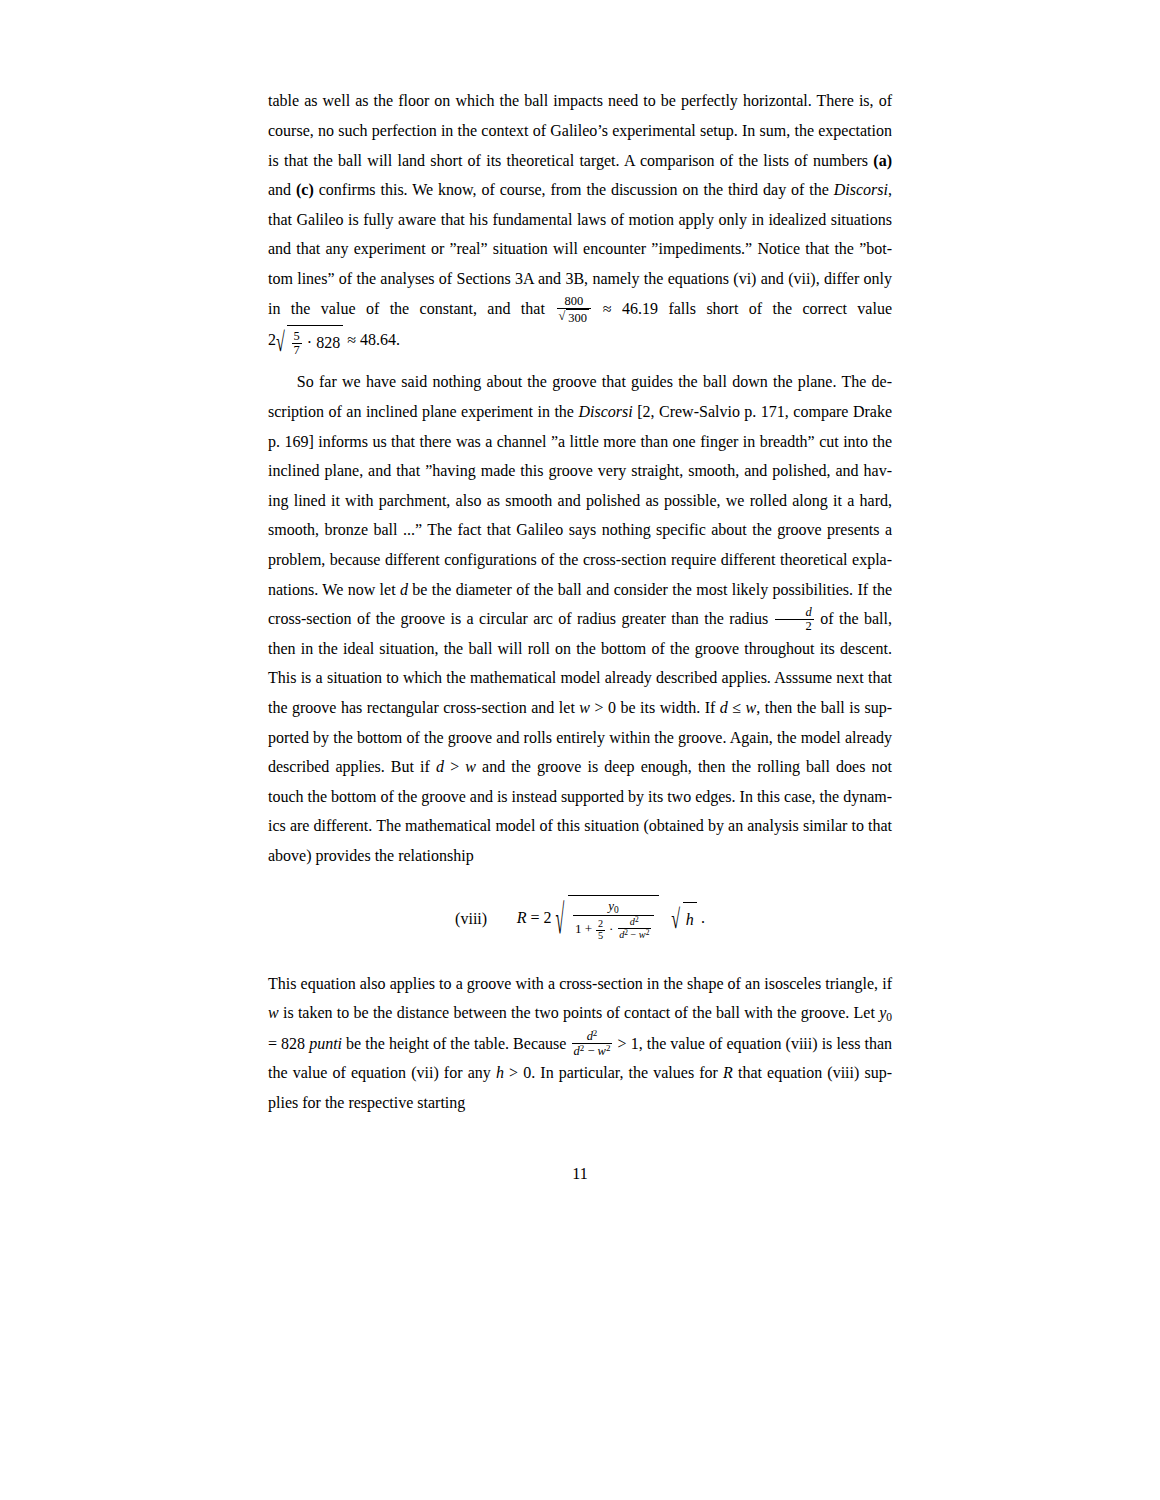table as well as the floor on which the ball impacts need to be perfectly horizontal. There is, of course, no such perfection in the context of Galileo’s experimental setup. In sum, the expectation is that the ball will land short of its theoretical target. A comparison of the lists of numbers (a) and (c) confirms this. We know, of course, from the discussion on the third day of the Discorsi, that Galileo is fully aware that his fundamental laws of motion apply only in idealized situations and that any experiment or ”real” situation will encounter ”impediments.” Notice that the ”bottom lines” of the analyses of Sections 3A and 3B, namely the equations (vi) and (vii), differ only in the value of the constant, and that 800√300 ≈ 46.19 falls short of the correct value 2√57 · 828 ≈ 48.64.
So far we have said nothing about the groove that guides the ball down the plane. The description of an inclined plane experiment in the Discorsi [2, Crew-Salvio p. 171, compare Drake p. 169] informs us that there was a channel ”a little more than one finger in breadth” cut into the inclined plane, and that ”having made this groove very straight, smooth, and polished, and having lined it with parchment, also as smooth and polished as possible, we rolled along it a hard, smooth, bronze ball ...” The fact that Galileo says nothing specific about the groove presents a problem, because different configurations of the cross-section require different theoretical explanations. We now let d be the diameter of the ball and consider the most likely possibilities. If the cross-section of the groove is a circular arc of radius greater than the radius d 2 of the ball, then in the ideal situation, the ball will roll on the bottom of the groove throughout its descent. This is a situation to which the mathematical model already described applies. Asssume next that the groove has rectangular cross-section and let w > 0 be its width. If d ≤ w, then the ball is supported by the bottom of the groove and rolls entirely within the groove. Again, the model already described applies. But if d > w and the groove is deep enough, then the rolling ball does not touch the bottom of the groove and is instead supported by its two edges. In this case, the dynamics are different. The mathematical model of this situation (obtained by an analysis similar to that above) provides the relationship
(viii) R = 2 √ y0 1 + 25 · d2 d2 − w2 √h .
This equation also applies to a groove with a cross-section in the shape of an isosceles triangle, if w is taken to be the distance between the two points of contact of the ball with the groove. Let y0 = 828 punti be the height of the table. Because d2 d2 − w2 > 1, the value of equation (viii) is less than the value of equation (vii) for any h > 0. In particular, the values for R that equation (viii) supplies for the respective starting
11